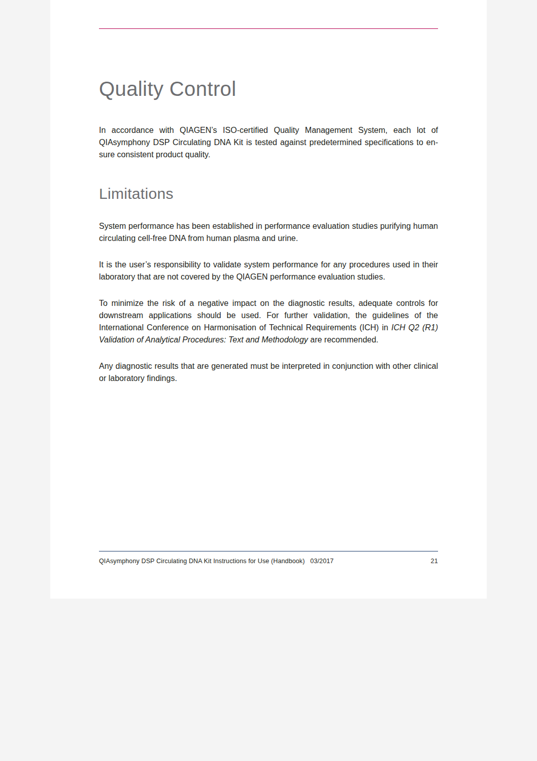Quality Control
In accordance with QIAGEN’s ISO-certified Quality Management System, each lot of QIAsymphony DSP Circulating DNA Kit is tested against predetermined specifications to ensure consistent product quality.
Limitations
System performance has been established in performance evaluation studies purifying human circulating cell-free DNA from human plasma and urine.
It is the user’s responsibility to validate system performance for any procedures used in their laboratory that are not covered by the QIAGEN performance evaluation studies.
To minimize the risk of a negative impact on the diagnostic results, adequate controls for downstream applications should be used. For further validation, the guidelines of the International Conference on Harmonisation of Technical Requirements (ICH) in ICH Q2 (R1) Validation of Analytical Procedures: Text and Methodology are recommended.
Any diagnostic results that are generated must be interpreted in conjunction with other clinical or laboratory findings.
QIAsymphony DSP Circulating DNA Kit Instructions for Use (Handbook) 03/2017 21